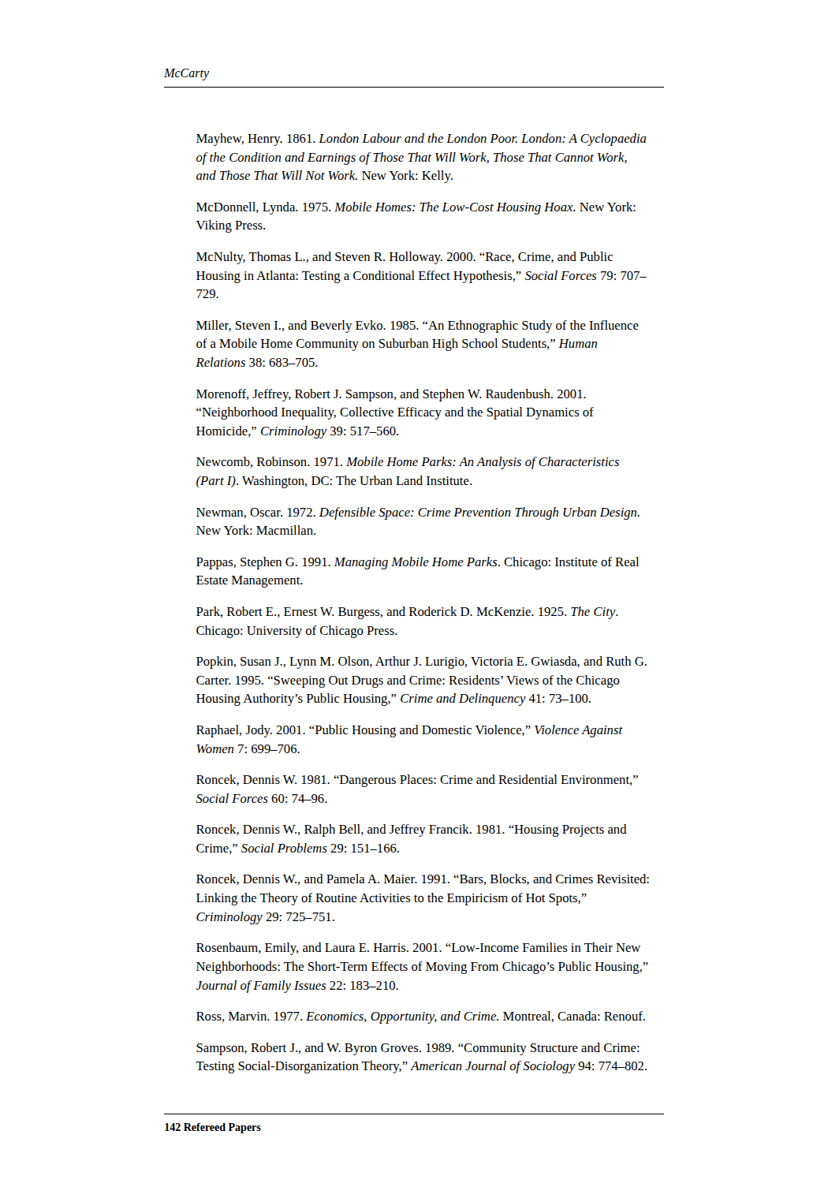McCarty
Mayhew, Henry. 1861. London Labour and the London Poor. London: A Cyclopaedia of the Condition and Earnings of Those That Will Work, Those That Cannot Work, and Those That Will Not Work. New York: Kelly.
McDonnell, Lynda. 1975. Mobile Homes: The Low-Cost Housing Hoax. New York: Viking Press.
McNulty, Thomas L., and Steven R. Holloway. 2000. “Race, Crime, and Public Housing in Atlanta: Testing a Conditional Effect Hypothesis,” Social Forces 79: 707–729.
Miller, Steven I., and Beverly Evko. 1985. “An Ethnographic Study of the Influence of a Mobile Home Community on Suburban High School Students,” Human Relations 38: 683–705.
Morenoff, Jeffrey, Robert J. Sampson, and Stephen W. Raudenbush. 2001. “Neighborhood Inequality, Collective Efficacy and the Spatial Dynamics of Homicide,” Criminology 39: 517–560.
Newcomb, Robinson. 1971. Mobile Home Parks: An Analysis of Characteristics (Part I). Washington, DC: The Urban Land Institute.
Newman, Oscar. 1972. Defensible Space: Crime Prevention Through Urban Design. New York: Macmillan.
Pappas, Stephen G. 1991. Managing Mobile Home Parks. Chicago: Institute of Real Estate Management.
Park, Robert E., Ernest W. Burgess, and Roderick D. McKenzie. 1925. The City. Chicago: University of Chicago Press.
Popkin, Susan J., Lynn M. Olson, Arthur J. Lurigio, Victoria E. Gwiasda, and Ruth G. Carter. 1995. “Sweeping Out Drugs and Crime: Residents’ Views of the Chicago Housing Authority’s Public Housing,” Crime and Delinquency 41: 73–100.
Raphael, Jody. 2001. “Public Housing and Domestic Violence,” Violence Against Women 7: 699–706.
Roncek, Dennis W. 1981. “Dangerous Places: Crime and Residential Environment,” Social Forces 60: 74–96.
Roncek, Dennis W., Ralph Bell, and Jeffrey Francik. 1981. “Housing Projects and Crime,” Social Problems 29: 151–166.
Roncek, Dennis W., and Pamela A. Maier. 1991. “Bars, Blocks, and Crimes Revisited: Linking the Theory of Routine Activities to the Empiricism of Hot Spots,” Criminology 29: 725–751.
Rosenbaum, Emily, and Laura E. Harris. 2001. “Low-Income Families in Their New Neighborhoods: The Short-Term Effects of Moving From Chicago’s Public Housing,” Journal of Family Issues 22: 183–210.
Ross, Marvin. 1977. Economics, Opportunity, and Crime. Montreal, Canada: Renouf.
Sampson, Robert J., and W. Byron Groves. 1989. “Community Structure and Crime: Testing Social-Disorganization Theory,” American Journal of Sociology 94: 774–802.
142 Refereed Papers